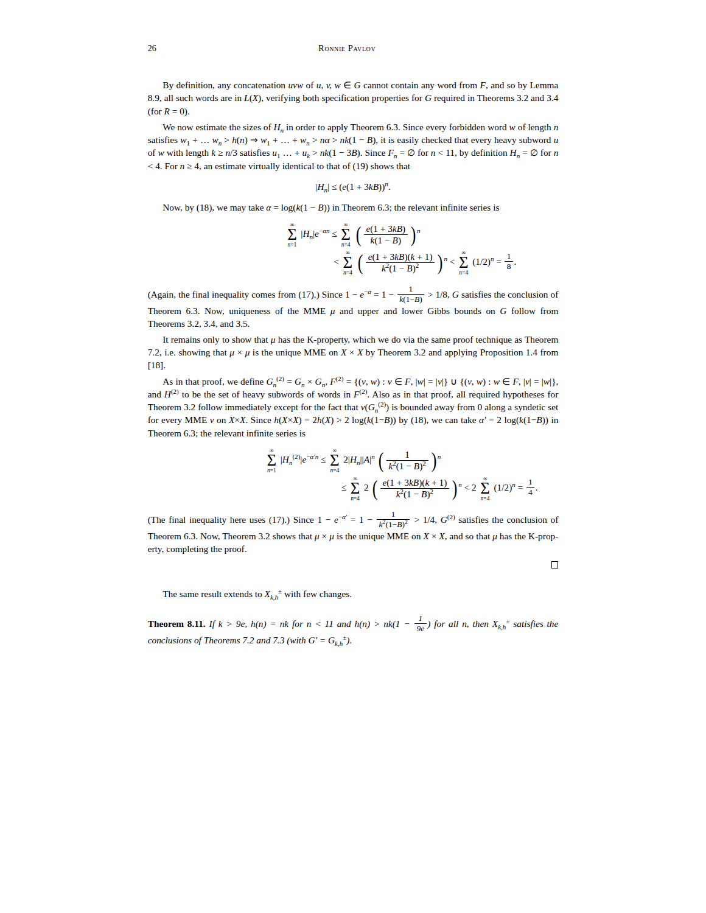26
Ronnie Pavlov
By definition, any concatenation uvw of u, v, w ∈ G cannot contain any word from F, and so by Lemma 8.9, all such words are in L(X), verifying both specification properties for G required in Theorems 3.2 and 3.4 (for R = 0).
We now estimate the sizes of Hn in order to apply Theorem 6.3. Since every forbidden word w of length n satisfies w1 + … wn > h(n) ⇒ w1 + … + wn > nα > nk(1 − B), it is easily checked that every heavy subword u of w with length k ≥ n/3 satisfies u1 … + uk > nk(1 − 3B). Since Fn = ∅ for n < 11, by definition Hn = ∅ for n < 4. For n ≥ 4, an estimate virtually identical to that of (19) shows that
|Hn| ≤ (e(1 + 3kB))n.
Now, by (18), we may take α = log(k(1 − B)) in Theorem 6.3; the relevant infinite series is
∞Σn=1 |Hn|e−αn ≤ ∞Σn=4 (e(1 + 3kB) k(1 − B))n < ∞Σn=4 (e(1 + 3kB)(k + 1) k2(1 − B)2)n < ∞Σn=4 (1/2)n = 18.
(Again, the final inequality comes from (17).) Since 1 − e−α = 1 − 1 k(1−B) > 1/8, G satisfies the conclusion of Theorem 6.3. Now, uniqueness of the MME μ and upper and lower Gibbs bounds on G follow from Theorems 3.2, 3.4, and 3.5.
It remains only to show that μ has the K-property, which we do via the same proof technique as Theorem 7.2, i.e. showing that μ × μ is the unique MME on X × X by Theorem 3.2 and applying Proposition 1.4 from [18].
As in that proof, we define Gn(2) = Gn × Gn, F(2) = {(v, w) : v ∈ F, |w| = |v|} ∪ {(v, w) : w ∈ F, |v| = |w|}, and H(2) to be the set of heavy subwords of words in F(2). Also as in that proof, all required hypotheses for Theorem 3.2 follow immediately except for the fact that ν(Gn(2)) is bounded away from 0 along a syndetic set for every MME ν on X×X. Since h(X×X) = 2h(X) > 2 log(k(1−B)) by (18), we can take α′ = 2 log(k(1−B)) in Theorem 6.3; the relevant infinite series is
∞Σn=1 |Hn(2)|e−α′n ≤ ∞Σn=4 2|Hn||A|n (1 k2(1 − B)2)n ≤ ∞Σn=4 2 (e(1 + 3kB)(k + 1) k2(1 − B)2)n < 2 ∞Σn=4 (1/2)n = 14.
(The final inequality here uses (17).) Since 1 − e−α′ = 1 − 1 k2(1−B)2 > 1/4, G(2) satisfies the conclusion of Theorem 6.3. Now, Theorem 3.2 shows that μ × μ is the unique MME on X × X, and so that μ has the K-property, completing the proof.
The same result extends to Xk,h± with few changes.
Theorem 8.11. If k > 9e, h(n) = nk for n < 11 and h(n) > nk(1 − 19e) for all n, then Xk,h± satisfies the conclusions of Theorems 7.2 and 7.3 (with G′ = Gk,h±).